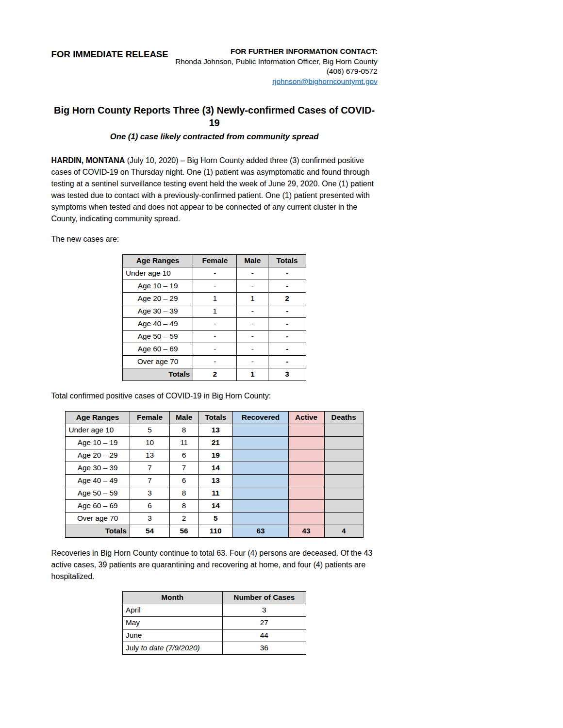FOR IMMEDIATE RELEASE
FOR FURTHER INFORMATION CONTACT:
Rhonda Johnson, Public Information Officer, Big Horn County
(406) 679-0572
rjohnson@bighorncountymt.gov
Big Horn County Reports Three (3) Newly-confirmed Cases of COVID-19
One (1) case likely contracted from community spread
HARDIN, MONTANA (July 10, 2020) – Big Horn County added three (3) confirmed positive cases of COVID-19 on Thursday night. One (1) patient was asymptomatic and found through testing at a sentinel surveillance testing event held the week of June 29, 2020. One (1) patient was tested due to contact with a previously-confirmed patient. One (1) patient presented with symptoms when tested and does not appear to be connected of any current cluster in the County, indicating community spread.
The new cases are:
| Age Ranges | Female | Male | Totals |
| --- | --- | --- | --- |
| Under age 10 | - | - | - |
| Age 10 – 19 | - | - | - |
| Age 20 – 29 | 1 | 1 | 2 |
| Age 30 – 39 | 1 | - | - |
| Age 40 – 49 | - | - | - |
| Age 50 – 59 | - | - | - |
| Age 60 – 69 | - | - | - |
| Over age 70 | - | - | - |
| Totals | 2 | 1 | 3 |
Total confirmed positive cases of COVID-19 in Big Horn County:
| Age Ranges | Female | Male | Totals | Recovered | Active | Deaths |
| --- | --- | --- | --- | --- | --- | --- |
| Under age 10 | 5 | 8 | 13 | | | |
| Age 10 – 19 | 10 | 11 | 21 | | | |
| Age 20 – 29 | 13 | 6 | 19 | | | |
| Age 30 – 39 | 7 | 7 | 14 | | | |
| Age 40 – 49 | 7 | 6 | 13 | | | |
| Age 50 – 59 | 3 | 8 | 11 | | | |
| Age 60 – 69 | 6 | 8 | 14 | | | |
| Over age 70 | 3 | 2 | 5 | | | |
| Totals | 54 | 56 | 110 | 63 | 43 | 4 |
Recoveries in Big Horn County continue to total 63. Four (4) persons are deceased. Of the 43 active cases, 39 patients are quarantining and recovering at home, and four (4) patients are hospitalized.
| Month | Number of Cases |
| --- | --- |
| April | 3 |
| May | 27 |
| June | 44 |
| July to date (7/9/2020) | 36 |